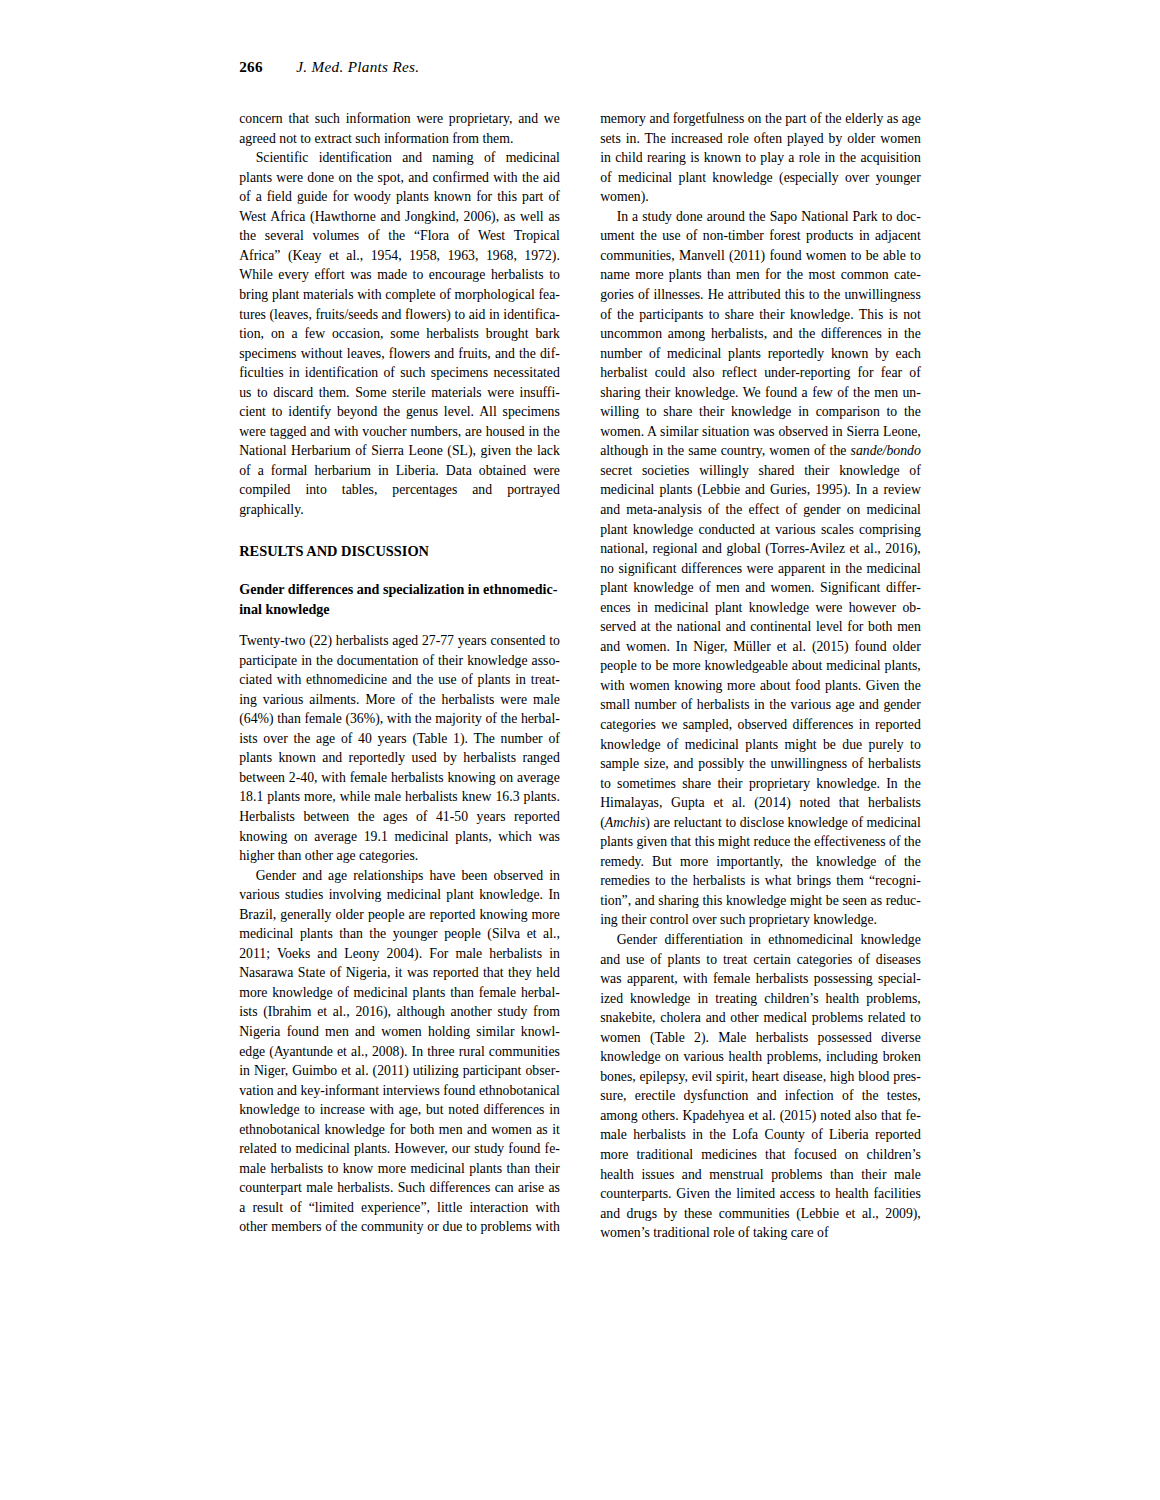266 J. Med. Plants Res.
concern that such information were proprietary, and we agreed not to extract such information from them.
Scientific identification and naming of medicinal plants were done on the spot, and confirmed with the aid of a field guide for woody plants known for this part of West Africa (Hawthorne and Jongkind, 2006), as well as the several volumes of the “Flora of West Tropical Africa” (Keay et al., 1954, 1958, 1963, 1968, 1972). While every effort was made to encourage herbalists to bring plant materials with complete of morphological features (leaves, fruits/seeds and flowers) to aid in identification, on a few occasion, some herbalists brought bark specimens without leaves, flowers and fruits, and the difficulties in identification of such specimens necessitated us to discard them. Some sterile materials were insufficient to identify beyond the genus level. All specimens were tagged and with voucher numbers, are housed in the National Herbarium of Sierra Leone (SL), given the lack of a formal herbarium in Liberia. Data obtained were compiled into tables, percentages and portrayed graphically.
RESULTS AND DISCUSSION
Gender differences and specialization in ethnomedicinal knowledge
Twenty-two (22) herbalists aged 27-77 years consented to participate in the documentation of their knowledge associated with ethnomedicine and the use of plants in treating various ailments. More of the herbalists were male (64%) than female (36%), with the majority of the herbalists over the age of 40 years (Table 1). The number of plants known and reportedly used by herbalists ranged between 2-40, with female herbalists knowing on average 18.1 plants more, while male herbalists knew 16.3 plants. Herbalists between the ages of 41-50 years reported knowing on average 19.1 medicinal plants, which was higher than other age categories.
Gender and age relationships have been observed in various studies involving medicinal plant knowledge. In Brazil, generally older people are reported knowing more medicinal plants than the younger people (Silva et al., 2011; Voeks and Leony 2004). For male herbalists in Nasarawa State of Nigeria, it was reported that they held more knowledge of medicinal plants than female herbalists (Ibrahim et al., 2016), although another study from Nigeria found men and women holding similar knowledge (Ayantunde et al., 2008). In three rural communities in Niger, Guimbo et al. (2011) utilizing participant observation and key-informant interviews found ethnobotanical knowledge to increase with age, but noted differences in ethnobotanical knowledge for both men and women as it related to medicinal plants. However, our study found female herbalists to know more medicinal plants than their counterpart male herbalists. Such differences can arise as a result of “limited experience”, little interaction with other members of the community or due to problems with memory and forgetfulness on the part of the elderly as age sets in. The increased role often played by older women in child rearing is known to play a role in the acquisition of medicinal plant knowledge (especially over younger women).
In a study done around the Sapo National Park to document the use of non-timber forest products in adjacent communities, Manvell (2011) found women to be able to name more plants than men for the most common categories of illnesses. He attributed this to the unwillingness of the participants to share their knowledge. This is not uncommon among herbalists, and the differences in the number of medicinal plants reportedly known by each herbalist could also reflect under-reporting for fear of sharing their knowledge. We found a few of the men unwilling to share their knowledge in comparison to the women. A similar situation was observed in Sierra Leone, although in the same country, women of the sande/bondo secret societies willingly shared their knowledge of medicinal plants (Lebbie and Guries, 1995). In a review and meta-analysis of the effect of gender on medicinal plant knowledge conducted at various scales comprising national, regional and global (Torres-Avilez et al., 2016), no significant differences were apparent in the medicinal plant knowledge of men and women. Significant differences in medicinal plant knowledge were however observed at the national and continental level for both men and women. In Niger, Müller et al. (2015) found older people to be more knowledgeable about medicinal plants, with women knowing more about food plants. Given the small number of herbalists in the various age and gender categories we sampled, observed differences in reported knowledge of medicinal plants might be due purely to sample size, and possibly the unwillingness of herbalists to sometimes share their proprietary knowledge. In the Himalayas, Gupta et al. (2014) noted that herbalists (Amchis) are reluctant to disclose knowledge of medicinal plants given that this might reduce the effectiveness of the remedy. But more importantly, the knowledge of the remedies to the herbalists is what brings them “recognition”, and sharing this knowledge might be seen as reducing their control over such proprietary knowledge.
Gender differentiation in ethnomedicinal knowledge and use of plants to treat certain categories of diseases was apparent, with female herbalists possessing specialized knowledge in treating children’s health problems, snakebite, cholera and other medical problems related to women (Table 2). Male herbalists possessed diverse knowledge on various health problems, including broken bones, epilepsy, evil spirit, heart disease, high blood pressure, erectile dysfunction and infection of the testes, among others. Kpadehyea et al. (2015) noted also that female herbalists in the Lofa County of Liberia reported more traditional medicines that focused on children’s health issues and menstrual problems than their male counterparts. Given the limited access to health facilities and drugs by these communities (Lebbie et al., 2009), women’s traditional role of taking care of